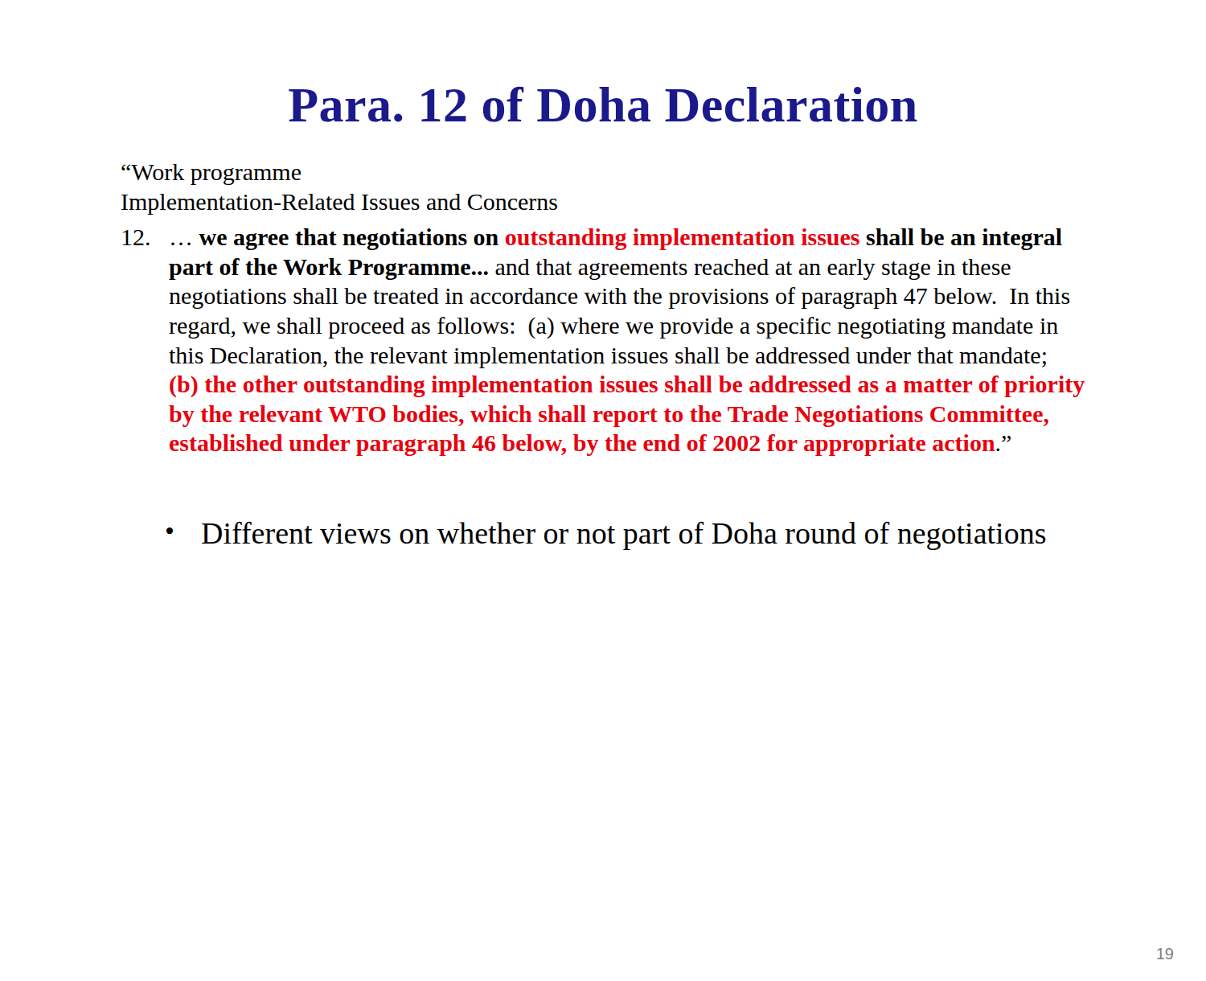Para. 12 of Doha Declaration
“Work programme
Implementation-Related Issues and Concerns
12.
… we agree that negotiations on outstanding implementation issues shall be an integral part of the Work Programme... and that agreements reached at an early stage in these negotiations shall be treated in accordance with the provisions of paragraph 47 below. In this regard, we shall proceed as follows: (a) where we provide a specific negotiating mandate in this Declaration, the relevant implementation issues shall be addressed under that mandate; (b) the other outstanding implementation issues shall be addressed as a matter of priority by the relevant WTO bodies, which shall report to the Trade Negotiations Committee, established under paragraph 46 below, by the end of 2002 for appropriate action.”
Different views on whether or not part of Doha round of negotiations
19